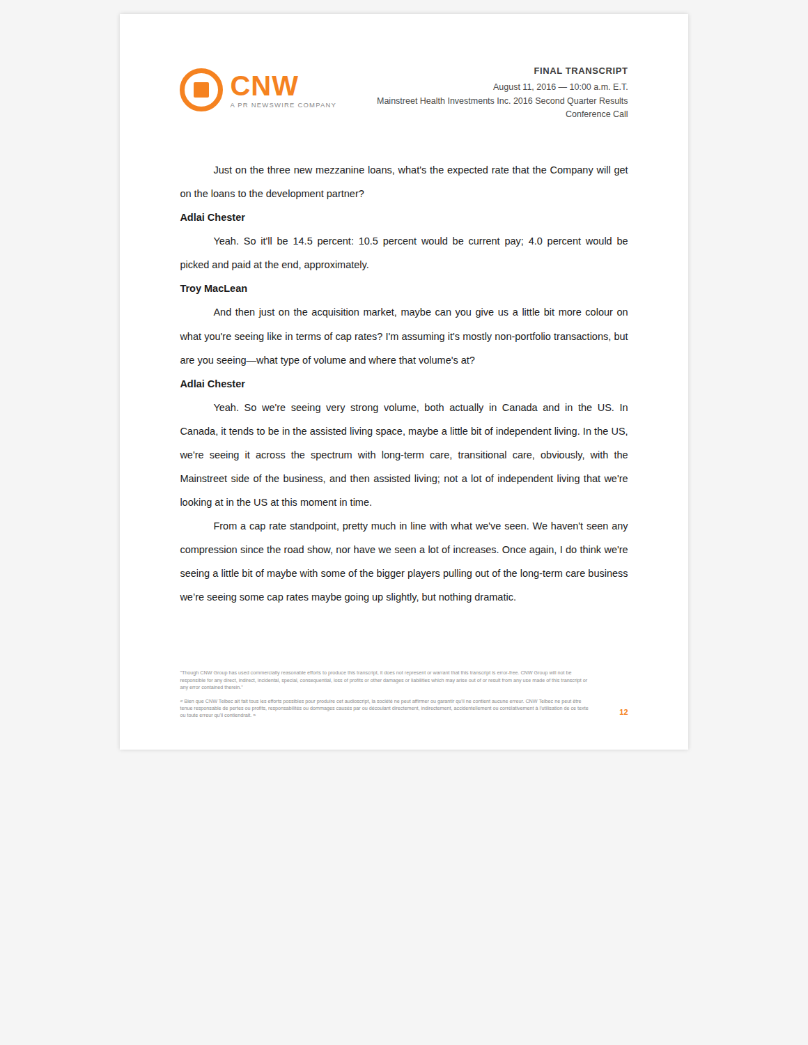CNW
A PR Newswire Company
FINAL TRANSCRIPT
August 11, 2016 — 10:00 a.m. E.T.
Mainstreet Health Investments Inc. 2016 Second Quarter Results
Conference Call
Just on the three new mezzanine loans, what's the expected rate that the Company will get on the loans to the development partner?
Adlai Chester
Yeah. So it'll be 14.5 percent: 10.5 percent would be current pay; 4.0 percent would be picked and paid at the end, approximately.
Troy MacLean
And then just on the acquisition market, maybe can you give us a little bit more colour on what you're seeing like in terms of cap rates? I'm assuming it's mostly non-portfolio transactions, but are you seeing—what type of volume and where that volume's at?
Adlai Chester
Yeah. So we're seeing very strong volume, both actually in Canada and in the US. In Canada, it tends to be in the assisted living space, maybe a little bit of independent living. In the US, we're seeing it across the spectrum with long-term care, transitional care, obviously, with the Mainstreet side of the business, and then assisted living; not a lot of independent living that we're looking at in the US at this moment in time.
From a cap rate standpoint, pretty much in line with what we've seen. We haven't seen any compression since the road show, nor have we seen a lot of increases. Once again, I do think we're seeing a little bit of maybe with some of the bigger players pulling out of the long-term care business we’re seeing some cap rates maybe going up slightly, but nothing dramatic.
"Though CNW Group has used commercially reasonable efforts to produce this transcript, it does not represent or warrant that this transcript is error-free. CNW Group will not be responsible for any direct, indirect, incidental, special, consequential, loss of profits or other damages or liabilities which may arise out of or result from any use made of this transcript or any error contained therein."
« Bien que CNW Telbec ait fait tous les efforts possibles pour produire cet audioscript, la société ne peut affirmer ou garantir qu'il ne contient aucune erreur. CNW Telbec ne peut être tenue responsable de pertes ou profits, responsabilités ou dommages causés par ou découlant directement, indirectement, accidentellement ou corrélativement à l'utilisation de ce texte ou toute erreur qu'il contiendrait. »
12